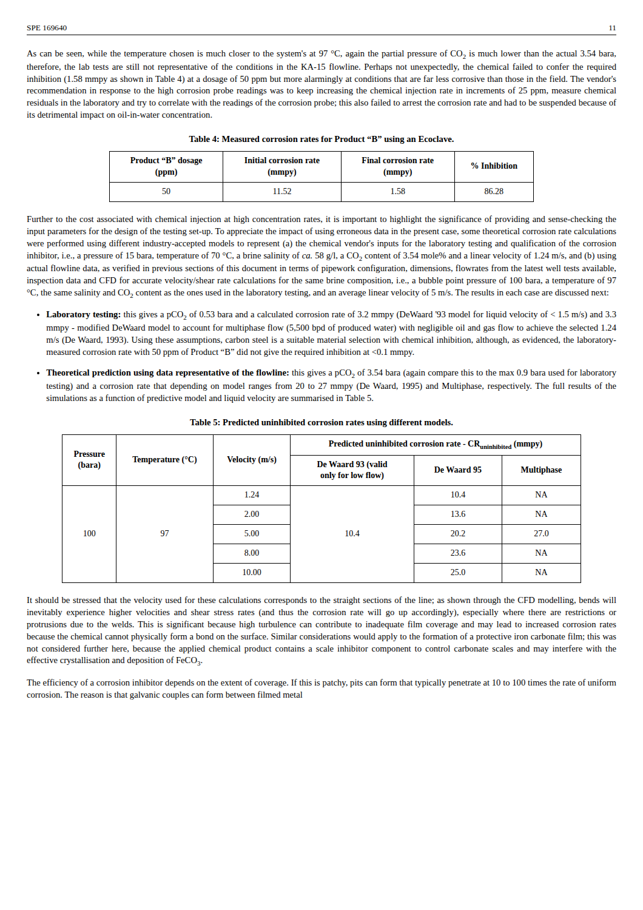SPE 169640 11
As can be seen, while the temperature chosen is much closer to the system's at 97 °C, again the partial pressure of CO2 is much lower than the actual 3.54 bara, therefore, the lab tests are still not representative of the conditions in the KA-15 flowline. Perhaps not unexpectedly, the chemical failed to confer the required inhibition (1.58 mmpy as shown in Table 4) at a dosage of 50 ppm but more alarmingly at conditions that are far less corrosive than those in the field. The vendor's recommendation in response to the high corrosion probe readings was to keep increasing the chemical injection rate in increments of 25 ppm, measure chemical residuals in the laboratory and try to correlate with the readings of the corrosion probe; this also failed to arrest the corrosion rate and had to be suspended because of its detrimental impact on oil-in-water concentration.
Table 4: Measured corrosion rates for Product “B” using an Ecoclave.
| Product “B” dosage (ppm) | Initial corrosion rate (mmpy) | Final corrosion rate (mmpy) | % Inhibition |
| --- | --- | --- | --- |
| 50 | 11.52 | 1.58 | 86.28 |
Further to the cost associated with chemical injection at high concentration rates, it is important to highlight the significance of providing and sense-checking the input parameters for the design of the testing set-up. To appreciate the impact of using erroneous data in the present case, some theoretical corrosion rate calculations were performed using different industry-accepted models to represent (a) the chemical vendor's inputs for the laboratory testing and qualification of the corrosion inhibitor, i.e., a pressure of 15 bara, temperature of 70 °C, a brine salinity of ca. 58 g/l, a CO2 content of 3.54 mole% and a linear velocity of 1.24 m/s, and (b) using actual flowline data, as verified in previous sections of this document in terms of pipework configuration, dimensions, flowrates from the latest well tests available, inspection data and CFD for accurate velocity/shear rate calculations for the same brine composition, i.e., a bubble point pressure of 100 bara, a temperature of 97 °C, the same salinity and CO2 content as the ones used in the laboratory testing, and an average linear velocity of 5 m/s. The results in each case are discussed next:
Laboratory testing: this gives a pCO2 of 0.53 bara and a calculated corrosion rate of 3.2 mmpy (DeWaard '93 model for liquid velocity of < 1.5 m/s) and 3.3 mmpy - modified DeWaard model to account for multiphase flow (5,500 bpd of produced water) with negligible oil and gas flow to achieve the selected 1.24 m/s (De Waard, 1993). Using these assumptions, carbon steel is a suitable material selection with chemical inhibition, although, as evidenced, the laboratory-measured corrosion rate with 50 ppm of Product “B” did not give the required inhibition at <0.1 mmpy.
Theoretical prediction using data representative of the flowline: this gives a pCO2 of 3.54 bara (again compare this to the max 0.9 bara used for laboratory testing) and a corrosion rate that depending on model ranges from 20 to 27 mmpy (De Waard, 1995) and Multiphase, respectively. The full results of the simulations as a function of predictive model and liquid velocity are summarised in Table 5.
Table 5: Predicted uninhibited corrosion rates using different models.
| Pressure (bara) | Temperature (°C) | Velocity (m/s) | Predicted uninhibited corrosion rate - CR uninhibited (mmpy) |
| --- | --- | --- | --- |
| De Waard 93 (valid only for low flow) | De Waard 95 | Multiphase |
| 100 | 97 | 1.24 | 10.4 | 10.4 | NA |
| 2.00 | 13.6 | NA |
| 5.00 | 20.2 | 27.0 |
| 8.00 | 23.6 | NA |
| 10.00 | 25.0 | NA |
It should be stressed that the velocity used for these calculations corresponds to the straight sections of the line; as shown through the CFD modelling, bends will inevitably experience higher velocities and shear stress rates (and thus the corrosion rate will go up accordingly), especially where there are restrictions or protrusions due to the welds. This is significant because high turbulence can contribute to inadequate film coverage and may lead to increased corrosion rates because the chemical cannot physically form a bond on the surface. Similar considerations would apply to the formation of a protective iron carbonate film; this was not considered further here, because the applied chemical product contains a scale inhibitor component to control carbonate scales and may interfere with the effective crystallisation and deposition of FeCO3.
The efficiency of a corrosion inhibitor depends on the extent of coverage. If this is patchy, pits can form that typically penetrate at 10 to 100 times the rate of uniform corrosion. The reason is that galvanic couples can form between filmed metal